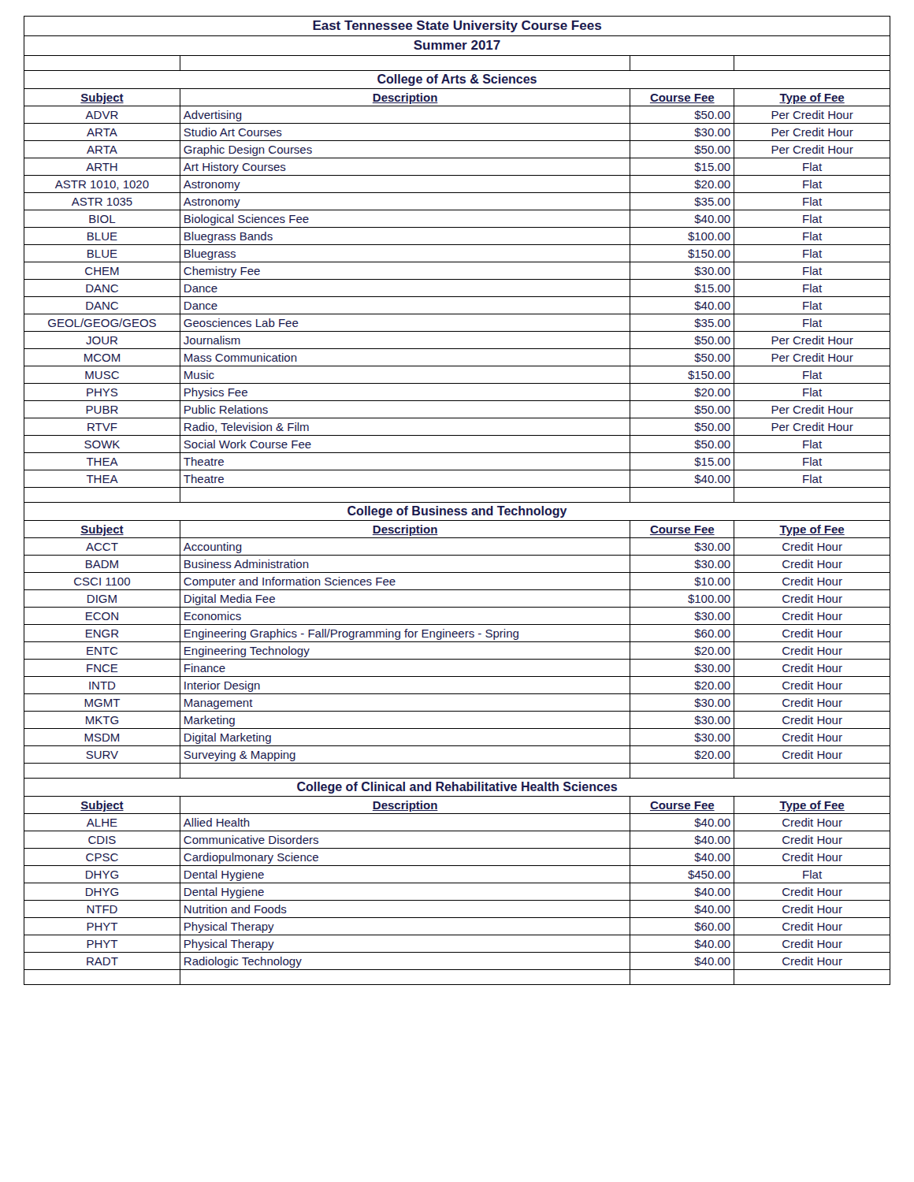| East Tennessee State University Course Fees |
| Summer 2017 |
| College of Arts & Sciences |
| Subject | Description | Course Fee | Type of Fee |
| ADVR | Advertising | $50.00 | Per Credit Hour |
| ARTA | Studio Art Courses | $30.00 | Per Credit Hour |
| ARTA | Graphic Design Courses | $50.00 | Per Credit Hour |
| ARTH | Art History Courses | $15.00 | Flat |
| ASTR 1010, 1020 | Astronomy | $20.00 | Flat |
| ASTR 1035 | Astronomy | $35.00 | Flat |
| BIOL | Biological Sciences Fee | $40.00 | Flat |
| BLUE | Bluegrass Bands | $100.00 | Flat |
| BLUE | Bluegrass | $150.00 | Flat |
| CHEM | Chemistry Fee | $30.00 | Flat |
| DANC | Dance | $15.00 | Flat |
| DANC | Dance | $40.00 | Flat |
| GEOL/GEOG/GEOS | Geosciences Lab Fee | $35.00 | Flat |
| JOUR | Journalism | $50.00 | Per Credit Hour |
| MCOM | Mass Communication | $50.00 | Per Credit Hour |
| MUSC | Music | $150.00 | Flat |
| PHYS | Physics Fee | $20.00 | Flat |
| PUBR | Public Relations | $50.00 | Per Credit Hour |
| RTVF | Radio, Television & Film | $50.00 | Per Credit Hour |
| SOWK | Social Work Course Fee | $50.00 | Flat |
| THEA | Theatre | $15.00 | Flat |
| THEA | Theatre | $40.00 | Flat |
| College of Business and Technology |
| Subject | Description | Course Fee | Type of Fee |
| ACCT | Accounting | $30.00 | Credit Hour |
| BADM | Business Administration | $30.00 | Credit Hour |
| CSCI 1100 | Computer and Information Sciences Fee | $10.00 | Credit Hour |
| DIGM | Digital Media Fee | $100.00 | Credit Hour |
| ECON | Economics | $30.00 | Credit Hour |
| ENGR | Engineering Graphics - Fall/Programming for Engineers - Spring | $60.00 | Credit Hour |
| ENTC | Engineering Technology | $20.00 | Credit Hour |
| FNCE | Finance | $30.00 | Credit Hour |
| INTD | Interior Design | $20.00 | Credit Hour |
| MGMT | Management | $30.00 | Credit Hour |
| MKTG | Marketing | $30.00 | Credit Hour |
| MSDM | Digital Marketing | $30.00 | Credit Hour |
| SURV | Surveying & Mapping | $20.00 | Credit Hour |
| College of Clinical and Rehabilitative Health Sciences |
| Subject | Description | Course Fee | Type of Fee |
| ALHE | Allied Health | $40.00 | Credit Hour |
| CDIS | Communicative Disorders | $40.00 | Credit Hour |
| CPSC | Cardiopulmonary Science | $40.00 | Credit Hour |
| DHYG | Dental Hygiene | $450.00 | Flat |
| DHYG | Dental Hygiene | $40.00 | Credit Hour |
| NTFD | Nutrition and Foods | $40.00 | Credit Hour |
| PHYT | Physical Therapy | $60.00 | Credit Hour |
| PHYT | Physical Therapy | $40.00 | Credit Hour |
| RADT | Radiologic Technology | $40.00 | Credit Hour |